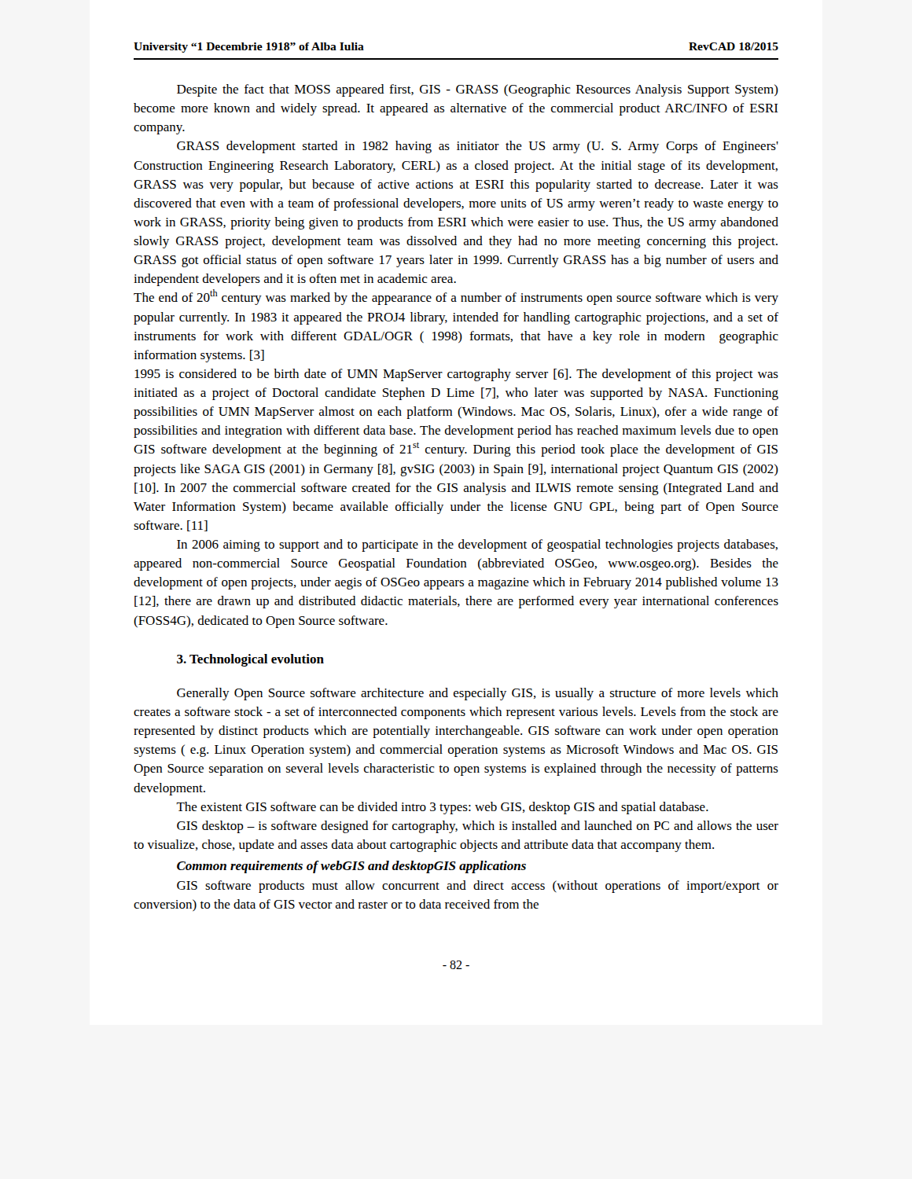University “1 Decembrie 1918” of Alba Iulia RevCAD 18/2015
Despite the fact that MOSS appeared first, GIS - GRASS (Geographic Resources Analysis Support System) become more known and widely spread. It appeared as alternative of the commercial product ARC/INFO of ESRI company.
GRASS development started in 1982 having as initiator the US army (U. S. Army Corps of Engineers' Construction Engineering Research Laboratory, CERL) as a closed project. At the initial stage of its development, GRASS was very popular, but because of active actions at ESRI this popularity started to decrease. Later it was discovered that even with a team of professional developers, more units of US army weren’t ready to waste energy to work in GRASS, priority being given to products from ESRI which were easier to use. Thus, the US army abandoned slowly GRASS project, development team was dissolved and they had no more meeting concerning this project. GRASS got official status of open software 17 years later in 1999. Currently GRASS has a big number of users and independent developers and it is often met in academic area.
The end of 20th century was marked by the appearance of a number of instruments open source software which is very popular currently. In 1983 it appeared the PROJ4 library, intended for handling cartographic projections, and a set of instruments for work with different GDAL/OGR ( 1998) formats, that have a key role in modern geographic information systems. [3]
1995 is considered to be birth date of UMN MapServer cartography server [6]. The development of this project was initiated as a project of Doctoral candidate Stephen D Lime [7], who later was supported by NASA. Functioning possibilities of UMN MapServer almost on each platform (Windows. Mac OS, Solaris, Linux), ofer a wide range of possibilities and integration with different data base. The development period has reached maximum levels due to open GIS software development at the beginning of 21st century. During this period took place the development of GIS projects like SAGA GIS (2001) in Germany [8], gvSIG (2003) in Spain [9], international project Quantum GIS (2002) [10]. In 2007 the commercial software created for the GIS analysis and ILWIS remote sensing (Integrated Land and Water Information System) became available officially under the license GNU GPL, being part of Open Source software. [11]
In 2006 aiming to support and to participate in the development of geospatial technologies projects databases, appeared non-commercial Source Geospatial Foundation (abbreviated OSGeo, www.osgeo.org). Besides the development of open projects, under aegis of OSGeo appears a magazine which in February 2014 published volume 13 [12], there are drawn up and distributed didactic materials, there are performed every year international conferences (FOSS4G), dedicated to Open Source software.
3. Technological evolution
Generally Open Source software architecture and especially GIS, is usually a structure of more levels which creates a software stock - a set of interconnected components which represent various levels. Levels from the stock are represented by distinct products which are potentially interchangeable. GIS software can work under open operation systems ( e.g. Linux Operation system) and commercial operation systems as Microsoft Windows and Mac OS. GIS Open Source separation on several levels characteristic to open systems is explained through the necessity of patterns development.
The existent GIS software can be divided intro 3 types: web GIS, desktop GIS and spatial database.
GIS desktop – is software designed for cartography, which is installed and launched on PC and allows the user to visualize, chose, update and asses data about cartographic objects and attribute data that accompany them.
Common requirements of webGIS and desktopGIS applications
GIS software products must allow concurrent and direct access (without operations of import/export or conversion) to the data of GIS vector and raster or to data received from the
- 82 -